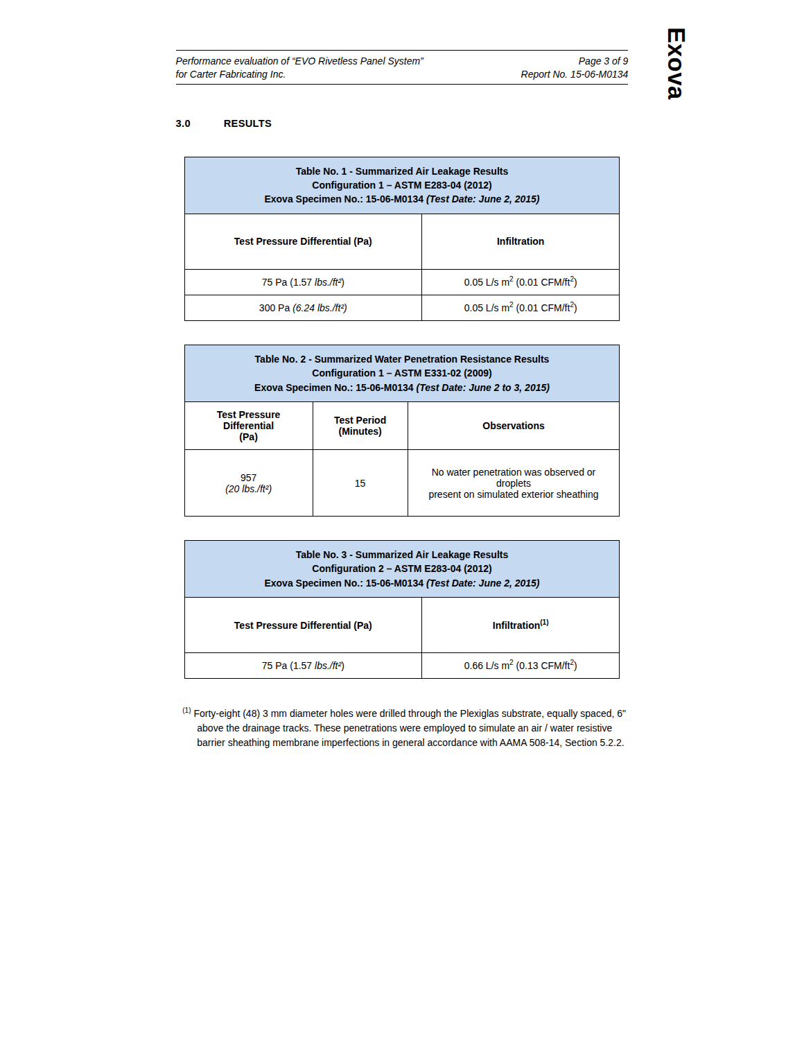Exova
Performance evaluation of “EVO Rivetless Panel System”
Page 3 of 9
for Carter Fabricating Inc.
Report No. 15-06-M0134
3.0 RESULTS
| Table No. 1 - Summarized Air Leakage Results Configuration 1 – ASTM E283-04 (2012) Exova Specimen No.: 15-06-M0134 (Test Date: June 2, 2015) |
| --- |
| Test Pressure Differential (Pa) | Infiltration |
| 75 Pa (1.57 lbs./ft² ) | 0.05 L/s m 2 (0.01 CFM/ft 2 ) |
| 300 Pa (6.24 lbs./ft²) | 0.05 L/s m 2 (0.01 CFM/ft 2 ) |
| Table No. 2 - Summarized Water Penetration Resistance Results Configuration 1 – ASTM E331-02 (2009) Exova Specimen No.: 15-06-M0134 (Test Date: June 2 to 3, 2015) |
| --- |
| Test Pressure Differential (Pa) | Test Period (Minutes) | Observations |
| 957 (20 lbs./ft²) | 15 | No water penetration was observed or droplets present on simulated exterior sheathing |
| Table No. 3 - Summarized Air Leakage Results Configuration 2 – ASTM E283-04 (2012) Exova Specimen No.: 15-06-M0134 (Test Date: June 2, 2015) |
| --- |
| Test Pressure Differential (Pa) | Infiltration (1) |
| 75 Pa (1.57 lbs./ft² ) | 0.66 L/s m 2 (0.13 CFM/ft 2 ) |
(1) Forty-eight (48) 3 mm diameter holes were drilled through the Plexiglas substrate, equally spaced, 6" above the drainage tracks. These penetrations were employed to simulate an air / water resistive barrier sheathing membrane imperfections in general accordance with AAMA 508-14, Section 5.2.2.